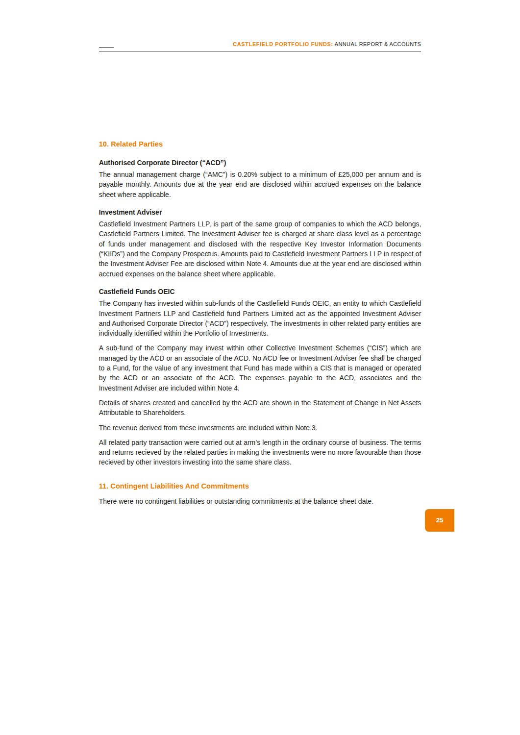CASTLEFIELD PORTFOLIO FUNDS: ANNUAL REPORT & ACCOUNTS
10. Related Parties
Authorised Corporate Director (“ACD”)
The annual management charge (“AMC”) is 0.20% subject to a minimum of £25,000 per annum and is payable monthly. Amounts due at the year end are disclosed within accrued expenses on the balance sheet where applicable.
Investment Adviser
Castlefield Investment Partners LLP, is part of the same group of companies to which the ACD belongs, Castlefield Partners Limited. The Investment Adviser fee is charged at share class level as a percentage of funds under management and disclosed with the respective Key Investor Information Documents (“KIIDs”) and the Company Prospectus. Amounts paid to Castlefield Investment Partners LLP in respect of the Investment Adviser Fee are disclosed within Note 4. Amounts due at the year end are disclosed within accrued expenses on the balance sheet where applicable.
Castlefield Funds OEIC
The Company has invested within sub-funds of the Castlefield Funds OEIC, an entity to which Castlefield Investment Partners LLP and Castlefield fund Partners Limited act as the appointed Investment Adviser and Authorised Corporate Director (“ACD”) respectively. The investments in other related party entities are individually identified within the Portfolio of Investments.
A sub-fund of the Company may invest within other Collective Investment Schemes (“CIS”) which are managed by the ACD or an associate of the ACD. No ACD fee or Investment Adviser fee shall be charged to a Fund, for the value of any investment that Fund has made within a CIS that is managed or operated by the ACD or an associate of the ACD. The expenses payable to the ACD, associates and the Investment Adviser are included within Note 4.
Details of shares created and cancelled by the ACD are shown in the Statement of Change in Net Assets Attributable to Shareholders.
The revenue derived from these investments are included within Note 3.
All related party transaction were carried out at arm’s length in the ordinary course of business. The terms and returns recieved by the related parties in making the investments were no more favourable than those recieved by other investors investing into the same share class.
11. Contingent Liabilities And Commitments
There were no contingent liabilities or outstanding commitments at the balance sheet date.
25